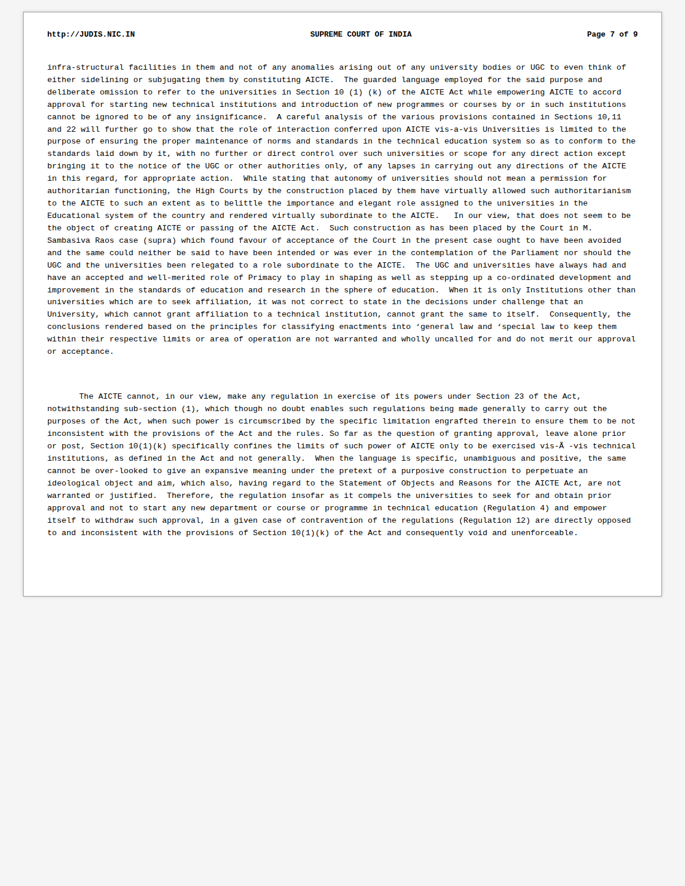http://JUDIS.NIC.IN SUPREME COURT OF INDIA Page 7 of 9
infra-structural facilities in them and not of any anomalies arising out of any university bodies or UGC to even think of either sidelining or subjugating them by constituting AICTE. The guarded language employed for the said purpose and deliberate omission to refer to the universities in Section 10 (1) (k) of the AICTE Act while empowering AICTE to accord approval for starting new technical institutions and introduction of new programmes or courses by or in such institutions cannot be ignored to be of any insignificance. A careful analysis of the various provisions contained in Sections 10,11 and 22 will further go to show that the role of interaction conferred upon AICTE vis-a-vis Universities is limited to the purpose of ensuring the proper maintenance of norms and standards in the technical education system so as to conform to the standards laid down by it, with no further or direct control over such universities or scope for any direct action except bringing it to the notice of the UGC or other authorities only, of any lapses in carrying out any directions of the AICTE in this regard, for appropriate action. While stating that autonomy of universities should not mean a permission for authoritarian functioning, the High Courts by the construction placed by them have virtually allowed such authoritarianism to the AICTE to such an extent as to belittle the importance and elegant role assigned to the universities in the Educational system of the country and rendered virtually subordinate to the AICTE. In our view, that does not seem to be the object of creating AICTE or passing of the AICTE Act. Such construction as has been placed by the Court in M. Sambasiva Raos case (supra) which found favour of acceptance of the Court in the present case ought to have been avoided and the same could neither be said to have been intended or was ever in the contemplation of the Parliament nor should the UGC and the universities been relegated to a role subordinate to the AICTE. The UGC and universities have always had and have an accepted and well-merited role of Primacy to play in shaping as well as stepping up a co-ordinated development and improvement in the standards of education and research in the sphere of education. When it is only Institutions other than universities which are to seek affiliation, it was not correct to state in the decisions under challenge that an University, which cannot grant affiliation to a technical institution, cannot grant the same to itself. Consequently, the conclusions rendered based on the principles for classifying enactments into ‘general law and ‘special law to keep them within their respective limits or area of operation are not warranted and wholly uncalled for and do not merit our approval or acceptance.
The AICTE cannot, in our view, make any regulation in exercise of its powers under Section 23 of the Act, notwithstanding sub-section (1), which though no doubt enables such regulations being made generally to carry out the purposes of the Act, when such power is circumscribed by the specific limitation engrafted therein to ensure them to be not inconsistent with the provisions of the Act and the rules. So far as the question of granting approval, leave alone prior or post, Section 10(1)(k) specifically confines the limits of such power of AICTE only to be exercised vis-Ã -vis technical institutions, as defined in the Act and not generally. When the language is specific, unambiguous and positive, the same cannot be over-looked to give an expansive meaning under the pretext of a purposive construction to perpetuate an ideological object and aim, which also, having regard to the Statement of Objects and Reasons for the AICTE Act, are not warranted or justified. Therefore, the regulation insofar as it compels the universities to seek for and obtain prior approval and not to start any new department or course or programme in technical education (Regulation 4) and empower itself to withdraw such approval, in a given case of contravention of the regulations (Regulation 12) are directly opposed to and inconsistent with the provisions of Section 10(1)(k) of the Act and consequently void and unenforceable.